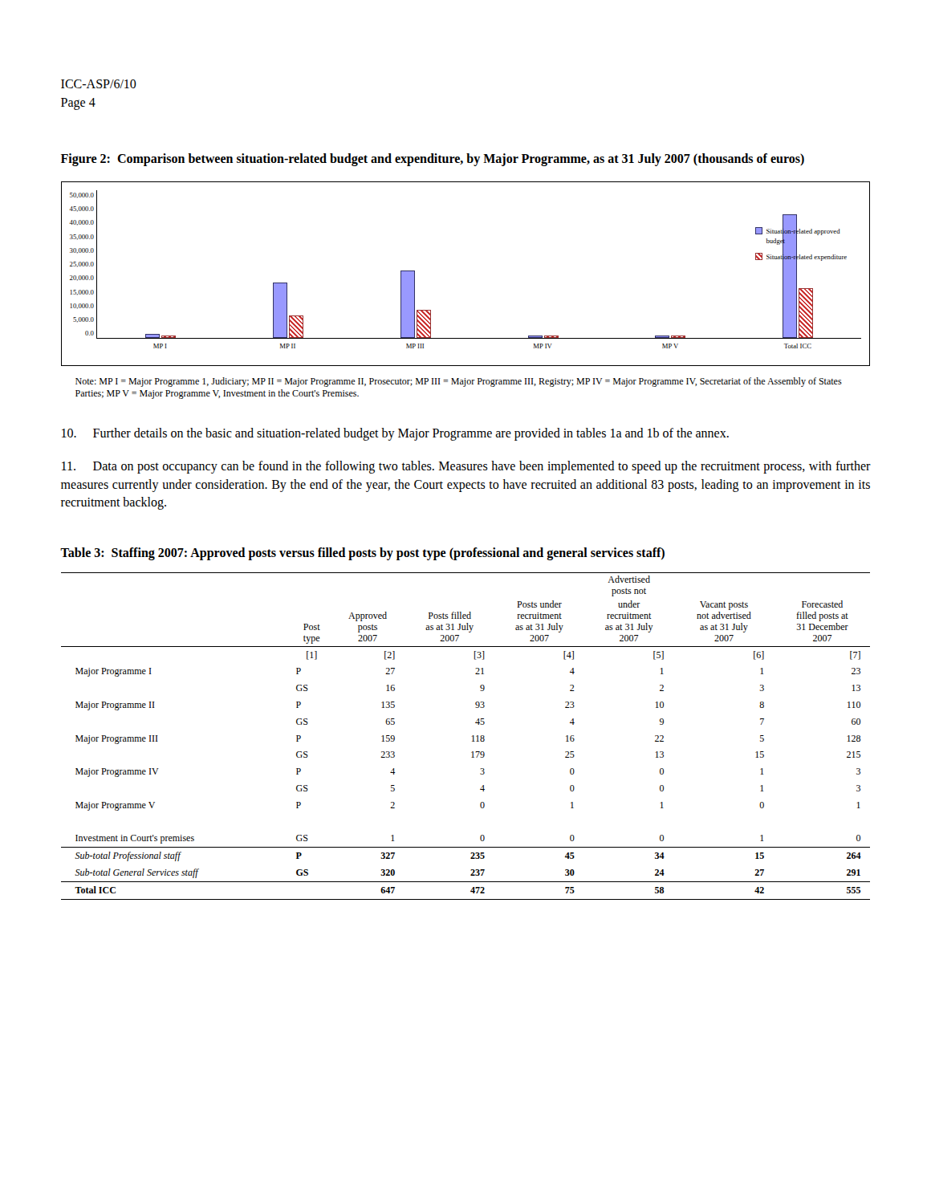ICC-ASP/6/10
Page 4
Figure 2: Comparison between situation-related budget and expenditure, by Major Programme, as at 31 July 2007 (thousands of euros)
50,000.0 45,000.0 40,000.0 35,000.0 30,000.0 25,000.0 20,000.0 15,000.0 10,000.0 5,000.0 0.0
MP I MP II MP III MP IV MP V Total ICC
Situation-related approved budget
Situation-related expenditure
Note: MP I = Major Programme 1, Judiciary; MP II = Major Programme II, Prosecutor; MP III = Major Programme III, Registry; MP IV = Major Programme IV, Secretariat of the Assembly of States Parties; MP V = Major Programme V, Investment in the Court's Premises.
10. Further details on the basic and situation-related budget by Major Programme are provided in tables 1a and 1b of the annex.
11. Data on post occupancy can be found in the following two tables. Measures have been implemented to speed up the recruitment process, with further measures currently under consideration. By the end of the year, the Court expects to have recruited an additional 83 posts, leading to an improvement in its recruitment backlog.
Table 3: Staffing 2007: Approved posts versus filled posts by post type (professional and general services staff)
| | | | | | Advertised posts not | | |
| --- | --- | --- | --- | --- | --- | --- | --- |
| | Post type | Approved posts 2007 | Posts filled as at 31 July 2007 | Posts under recruitment as at 31 July 2007 | under recruitment as at 31 July 2007 | Vacant posts not advertised as at 31 July 2007 | Forecasted filled posts at 31 December 2007 |
| | [1] | [2] | [3] | [4] | [5] | [6] | [7] |
| Major Programme I | P | 27 | 21 | 4 | 1 | 1 | 23 |
| | GS | 16 | 9 | 2 | 2 | 3 | 13 |
| Major Programme II | P | 135 | 93 | 23 | 10 | 8 | 110 |
| | GS | 65 | 45 | 4 | 9 | 7 | 60 |
| Major Programme III | P | 159 | 118 | 16 | 22 | 5 | 128 |
| | GS | 233 | 179 | 25 | 13 | 15 | 215 |
| Major Programme IV | P | 4 | 3 | 0 | 0 | 1 | 3 |
| | GS | 5 | 4 | 0 | 0 | 1 | 3 |
| Major Programme V | P | 2 | 0 | 1 | 1 | 0 | 1 |
| Investment in Court's premises | GS | 1 | 0 | 0 | 0 | 1 | 0 |
| Sub-total Professional staff | P | 327 | 235 | 45 | 34 | 15 | 264 |
| Sub-total General Services staff | GS | 320 | 237 | 30 | 24 | 27 | 291 |
| Total ICC | | 647 | 472 | 75 | 58 | 42 | 555 |